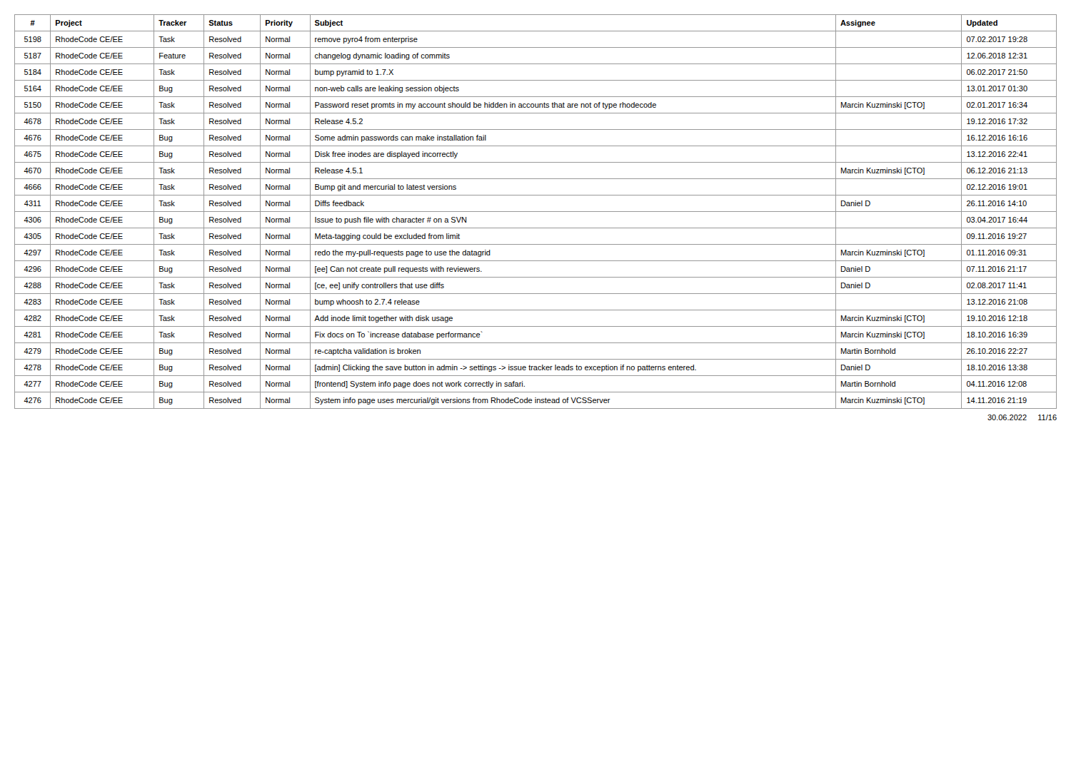30.06.2022 11/16
| # | Project | Tracker | Status | Priority | Subject | Assignee | Updated |
| --- | --- | --- | --- | --- | --- | --- | --- |
| 5198 | RhodeCode CE/EE | Task | Resolved | Normal | remove pyro4 from enterprise | | 07.02.2017 19:28 |
| 5187 | RhodeCode CE/EE | Feature | Resolved | Normal | changelog dynamic loading of commits | | 12.06.2018 12:31 |
| 5184 | RhodeCode CE/EE | Task | Resolved | Normal | bump pyramid to 1.7.X | | 06.02.2017 21:50 |
| 5164 | RhodeCode CE/EE | Bug | Resolved | Normal | non-web calls are leaking session objects | | 13.01.2017 01:30 |
| 5150 | RhodeCode CE/EE | Task | Resolved | Normal | Password reset promts in my account should be hidden in accounts that are not of type rhodecode | Marcin Kuzminski [CTO] | 02.01.2017 16:34 |
| 4678 | RhodeCode CE/EE | Task | Resolved | Normal | Release 4.5.2 | | 19.12.2016 17:32 |
| 4676 | RhodeCode CE/EE | Bug | Resolved | Normal | Some admin passwords can make installation fail | | 16.12.2016 16:16 |
| 4675 | RhodeCode CE/EE | Bug | Resolved | Normal | Disk free inodes are displayed incorrectly | | 13.12.2016 22:41 |
| 4670 | RhodeCode CE/EE | Task | Resolved | Normal | Release 4.5.1 | Marcin Kuzminski [CTO] | 06.12.2016 21:13 |
| 4666 | RhodeCode CE/EE | Task | Resolved | Normal | Bump git and mercurial to latest versions | | 02.12.2016 19:01 |
| 4311 | RhodeCode CE/EE | Task | Resolved | Normal | Diffs feedback | Daniel D | 26.11.2016 14:10 |
| 4306 | RhodeCode CE/EE | Bug | Resolved | Normal | Issue to push file with character # on a SVN | | 03.04.2017 16:44 |
| 4305 | RhodeCode CE/EE | Task | Resolved | Normal | Meta-tagging could be excluded from limit | | 09.11.2016 19:27 |
| 4297 | RhodeCode CE/EE | Task | Resolved | Normal | redo the my-pull-requests page to use the datagrid | Marcin Kuzminski [CTO] | 01.11.2016 09:31 |
| 4296 | RhodeCode CE/EE | Bug | Resolved | Normal | [ee] Can not create pull requests with reviewers. | Daniel D | 07.11.2016 21:17 |
| 4288 | RhodeCode CE/EE | Task | Resolved | Normal | [ce, ee] unify controllers that use diffs | Daniel D | 02.08.2017 11:41 |
| 4283 | RhodeCode CE/EE | Task | Resolved | Normal | bump whoosh to 2.7.4 release | | 13.12.2016 21:08 |
| 4282 | RhodeCode CE/EE | Task | Resolved | Normal | Add inode limit together with disk usage | Marcin Kuzminski [CTO] | 19.10.2016 12:18 |
| 4281 | RhodeCode CE/EE | Task | Resolved | Normal | Fix docs on To `increase database performance` | Marcin Kuzminski [CTO] | 18.10.2016 16:39 |
| 4279 | RhodeCode CE/EE | Bug | Resolved | Normal | re-captcha validation is broken | Martin Bornhold | 26.10.2016 22:27 |
| 4278 | RhodeCode CE/EE | Bug | Resolved | Normal | [admin] Clicking the save button in admin -> settings -> issue tracker leads to exception if no patterns entered. | Daniel D | 18.10.2016 13:38 |
| 4277 | RhodeCode CE/EE | Bug | Resolved | Normal | [frontend] System info page does not work correctly in safari. | Martin Bornhold | 04.11.2016 12:08 |
| 4276 | RhodeCode CE/EE | Bug | Resolved | Normal | System info page uses mercurial/git versions from RhodeCode instead of VCSServer | Marcin Kuzminski [CTO] | 14.11.2016 21:19 |